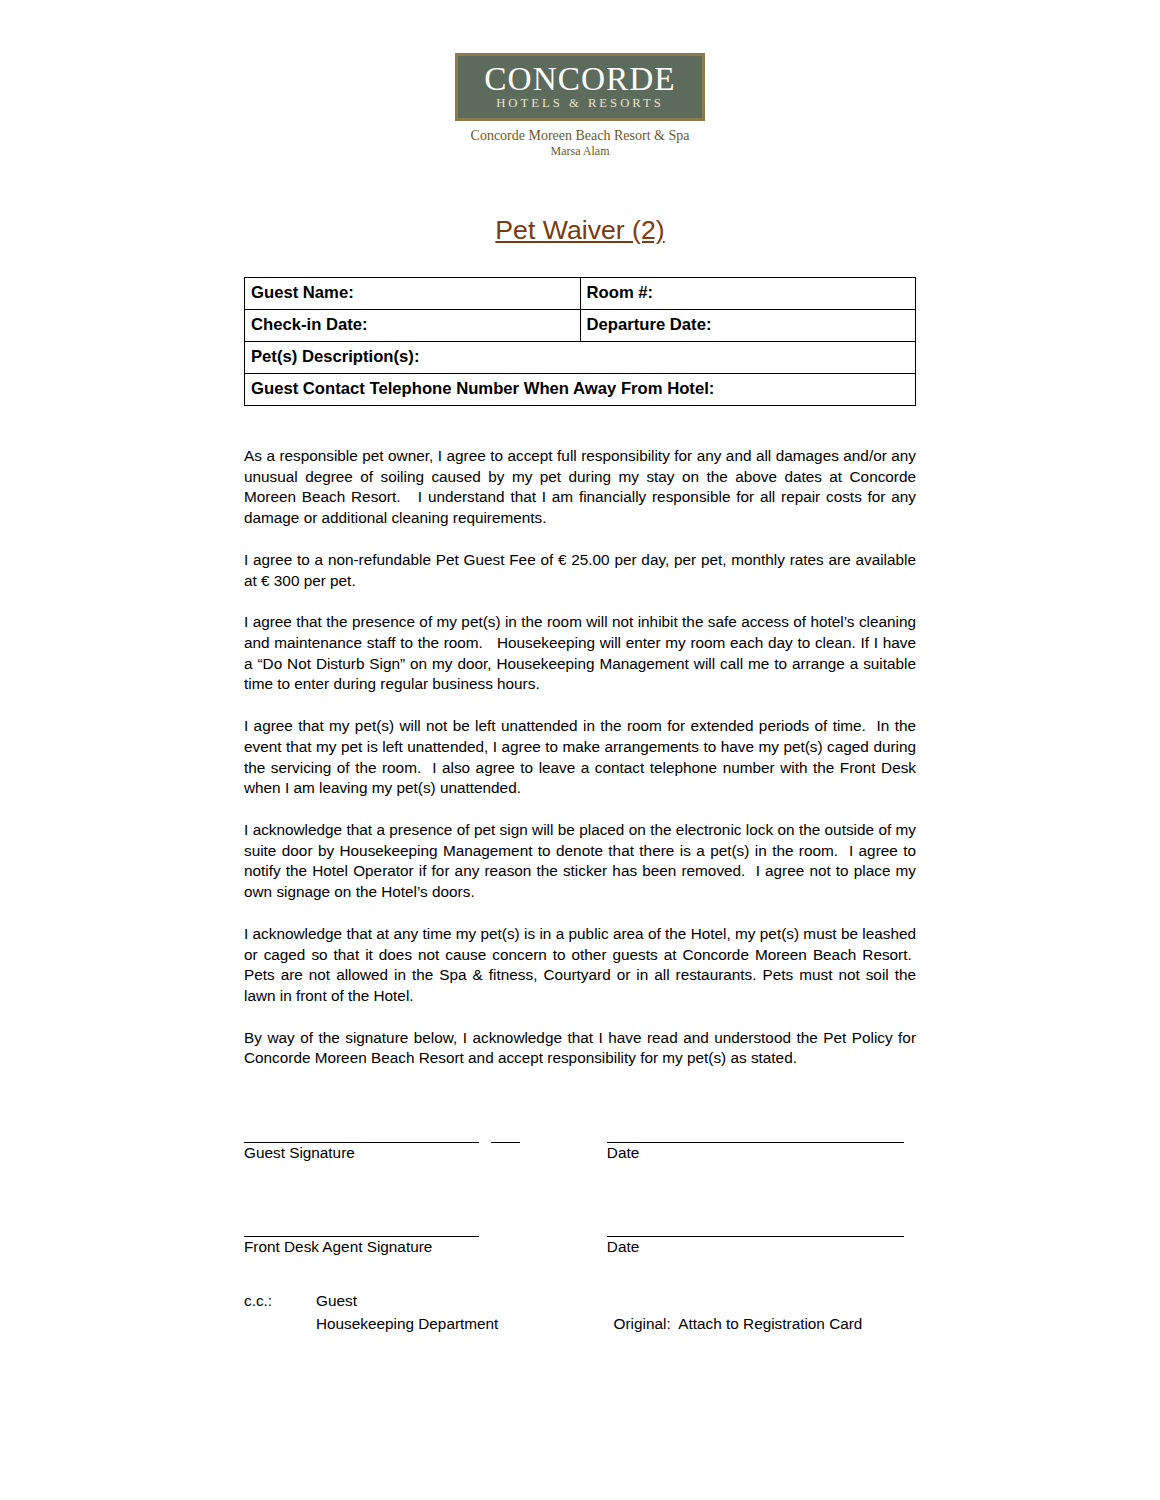CONCORDE HOTELS & RESORTS
Concorde Moreen Beach Resort & Spa Marsa Alam
Pet Waiver (2)
| Guest Name: | Room #: |
| Check-in Date: | Departure Date: |
| Pet(s) Description(s): |
| Guest Contact Telephone Number When Away From Hotel: |
As a responsible pet owner, I agree to accept full responsibility for any and all damages and/or any unusual degree of soiling caused by my pet during my stay on the above dates at Concorde Moreen Beach Resort. I understand that I am financially responsible for all repair costs for any damage or additional cleaning requirements.
I agree to a non-refundable Pet Guest Fee of € 25.00 per day, per pet, monthly rates are available at € 300 per pet.
I agree that the presence of my pet(s) in the room will not inhibit the safe access of hotel’s cleaning and maintenance staff to the room. Housekeeping will enter my room each day to clean. If I have a “Do Not Disturb Sign” on my door, Housekeeping Management will call me to arrange a suitable time to enter during regular business hours.
I agree that my pet(s) will not be left unattended in the room for extended periods of time. In the event that my pet is left unattended, I agree to make arrangements to have my pet(s) caged during the servicing of the room. I also agree to leave a contact telephone number with the Front Desk when I am leaving my pet(s) unattended.
I acknowledge that a presence of pet sign will be placed on the electronic lock on the outside of my suite door by Housekeeping Management to denote that there is a pet(s) in the room. I agree to notify the Hotel Operator if for any reason the sticker has been removed. I agree not to place my own signage on the Hotel’s doors.
I acknowledge that at any time my pet(s) is in a public area of the Hotel, my pet(s) must be leashed or caged so that it does not cause concern to other guests at Concorde Moreen Beach Resort. Pets are not allowed in the Spa & fitness, Courtyard or in all restaurants. Pets must not soil the lawn in front of the Hotel.
By way of the signature below, I acknowledge that I have read and understood the Pet Policy for Concorde Moreen Beach Resort and accept responsibility for my pet(s) as stated.
| Guest Signature | | Date |
| Front Desk Agent Signature | | Date |
| c.c.: | Guest | |
| | Housekeeping Department | Original: Attach to Registration Card |